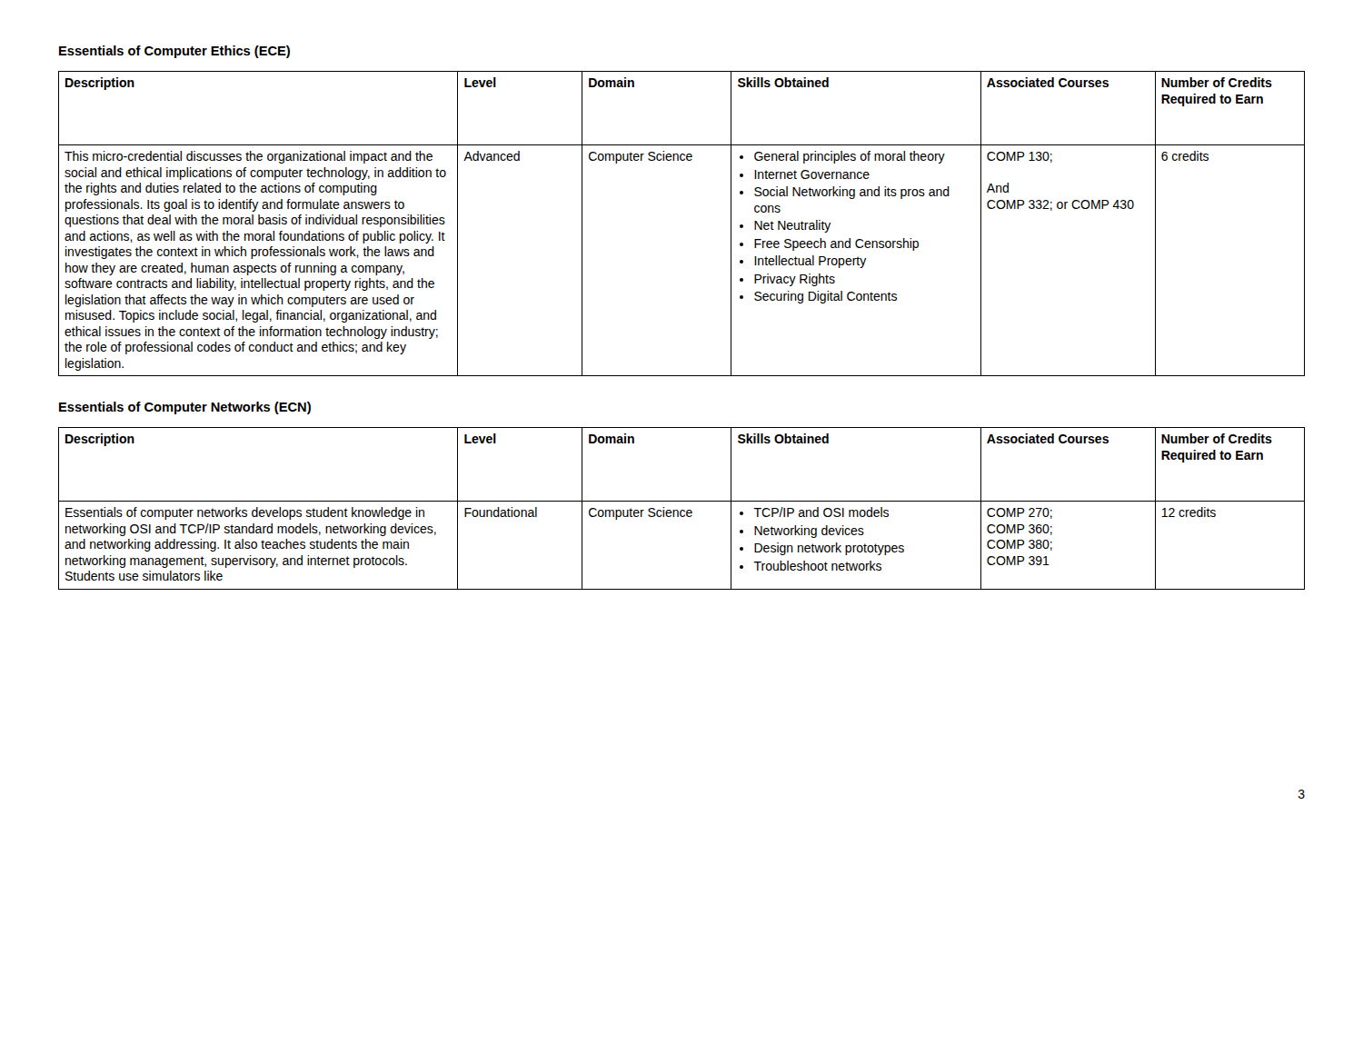Essentials of Computer Ethics (ECE)
| Description | Level | Domain | Skills Obtained | Associated Courses | Number of Credits Required to Earn |
| --- | --- | --- | --- | --- | --- |
| This micro-credential discusses the organizational impact and the social and ethical implications of computer technology, in addition to the rights and duties related to the actions of computing professionals. Its goal is to identify and formulate answers to questions that deal with the moral basis of individual responsibilities and actions, as well as with the moral foundations of public policy. It investigates the context in which professionals work, the laws and how they are created, human aspects of running a company, software contracts and liability, intellectual property rights, and the legislation that affects the way in which computers are used or misused. Topics include social, legal, financial, organizational, and ethical issues in the context of the information technology industry; the role of professional codes of conduct and ethics; and key legislation. | Advanced | Computer Science | General principles of moral theory Internet Governance Social Networking and its pros and cons Net Neutrality Free Speech and Censorship Intellectual Property Privacy Rights Securing Digital Contents | COMP 130; And COMP 332; or COMP 430 | 6 credits |
Essentials of Computer Networks (ECN)
| Description | Level | Domain | Skills Obtained | Associated Courses | Number of Credits Required to Earn |
| --- | --- | --- | --- | --- | --- |
| Essentials of computer networks develops student knowledge in networking OSI and TCP/IP standard models, networking devices, and networking addressing. It also teaches students the main networking management, supervisory, and internet protocols. Students use simulators like | Foundational | Computer Science | TCP/IP and OSI models Networking devices Design network prototypes Troubleshoot networks | COMP 270; COMP 360; COMP 380; COMP 391 | 12 credits |
3